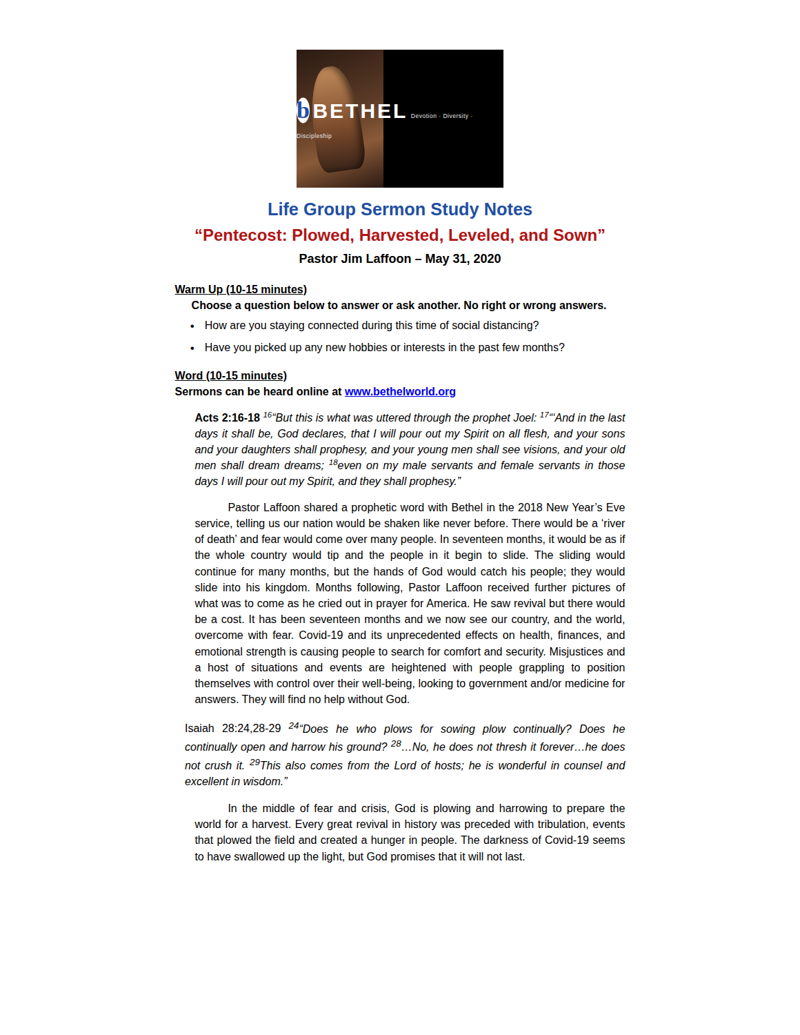b BETHEL Devotion · Diversity · Discipleship
Life Group Sermon Study Notes
“Pentecost: Plowed, Harvested, Leveled, and Sown”
Pastor Jim Laffoon – May 31, 2020
Warm Up (10-15 minutes)
Choose a question below to answer or ask another. No right or wrong answers.
How are you staying connected during this time of social distancing?
Have you picked up any new hobbies or interests in the past few months?
Word (10-15 minutes)
Sermons can be heard online at www.bethelworld.org
Acts 2:16-18 16“But this is what was uttered through the prophet Joel: 17“‘And in the last days it shall be, God declares, that I will pour out my Spirit on all flesh, and your sons and your daughters shall prophesy, and your young men shall see visions, and your old men shall dream dreams; 18even on my male servants and female servants in those days I will pour out my Spirit, and they shall prophesy.”
Pastor Laffoon shared a prophetic word with Bethel in the 2018 New Year’s Eve service, telling us our nation would be shaken like never before. There would be a ‘river of death’ and fear would come over many people. In seventeen months, it would be as if the whole country would tip and the people in it begin to slide. The sliding would continue for many months, but the hands of God would catch his people; they would slide into his kingdom. Months following, Pastor Laffoon received further pictures of what was to come as he cried out in prayer for America. He saw revival but there would be a cost. It has been seventeen months and we now see our country, and the world, overcome with fear. Covid-19 and its unprecedented effects on health, finances, and emotional strength is causing people to search for comfort and security. Misjustices and a host of situations and events are heightened with people grappling to position themselves with control over their well-being, looking to government and/or medicine for answers. They will find no help without God.
Isaiah 28:24,28-29 24“Does he who plows for sowing plow continually? Does he continually open and harrow his ground? 28…No, he does not thresh it forever…he does not crush it. 29This also comes from the Lord of hosts; he is wonderful in counsel and excellent in wisdom.”
In the middle of fear and crisis, God is plowing and harrowing to prepare the world for a harvest. Every great revival in history was preceded with tribulation, events that plowed the field and created a hunger in people. The darkness of Covid-19 seems to have swallowed up the light, but God promises that it will not last.